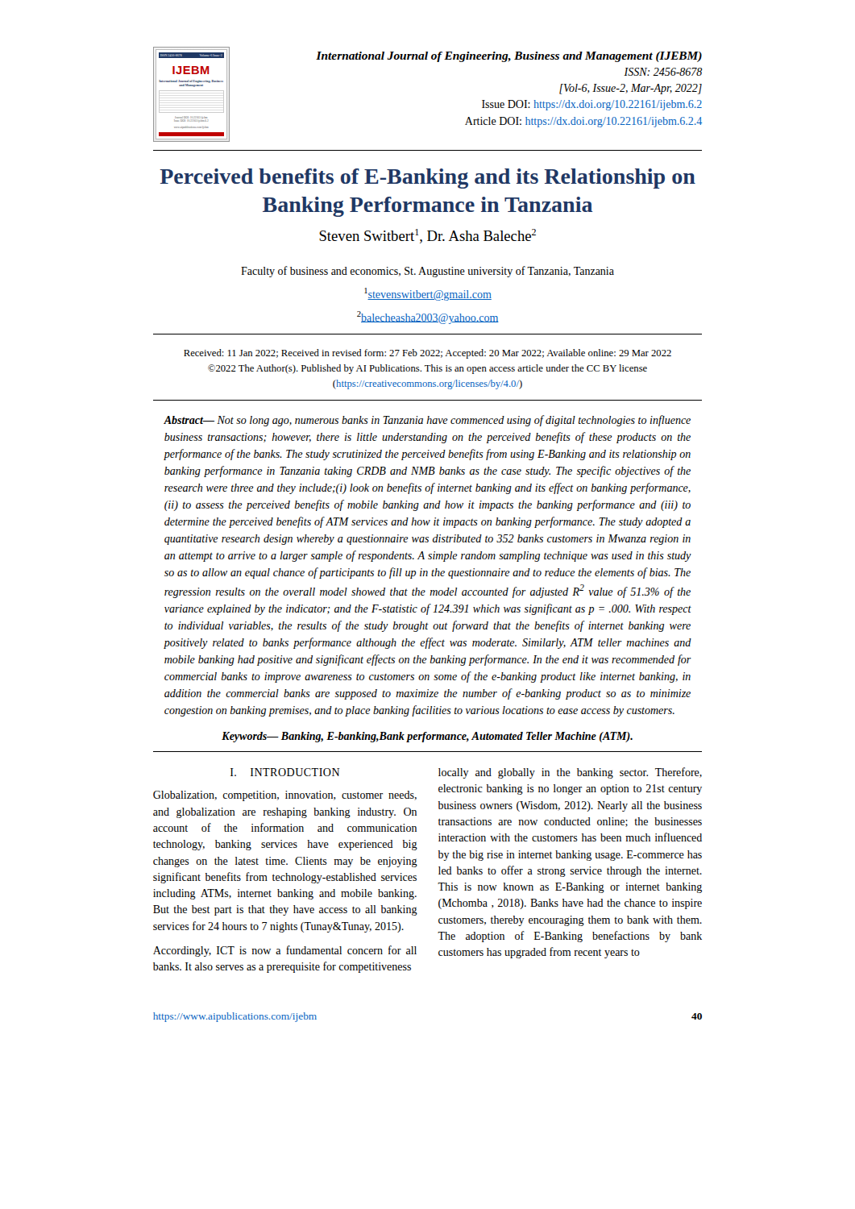ISSN 2456-8678 Volume-6 Issue-2
IJEBM
International Journal of Engineering, Business and Management
Journal DOI: 10.22161/ijebm
Issue DOI: 10.22161/ijebm.6.2
www.aipublications.com/ijebm
International Journal of Engineering, Business and Management (IJEBM)
ISSN: 2456-8678
[Vol-6, Issue-2, Mar-Apr, 2022]
Issue DOI: https://dx.doi.org/10.22161/ijebm.6.2
Article DOI: https://dx.doi.org/10.22161/ijebm.6.2.4
Perceived benefits of E-Banking and its Relationship on Banking Performance in Tanzania
Steven Switbert1, Dr. Asha Baleche2
Faculty of business and economics, St. Augustine university of Tanzania, Tanzania
1stevenswitbert@gmail.com
2balecheasha2003@yahoo.com
Received: 11 Jan 2022; Received in revised form: 27 Feb 2022; Accepted: 20 Mar 2022; Available online: 29 Mar 2022
©2022 The Author(s). Published by AI Publications. This is an open access article under the CC BY license
(https://creativecommons.org/licenses/by/4.0/)
Abstract— Not so long ago, numerous banks in Tanzania have commenced using of digital technologies to influence business transactions; however, there is little understanding on the perceived benefits of these products on the performance of the banks. The study scrutinized the perceived benefits from using E-Banking and its relationship on banking performance in Tanzania taking CRDB and NMB banks as the case study. The specific objectives of the research were three and they include;(i) look on benefits of internet banking and its effect on banking performance, (ii) to assess the perceived benefits of mobile banking and how it impacts the banking performance and (iii) to determine the perceived benefits of ATM services and how it impacts on banking performance. The study adopted a quantitative research design whereby a questionnaire was distributed to 352 banks customers in Mwanza region in an attempt to arrive to a larger sample of respondents. A simple random sampling technique was used in this study so as to allow an equal chance of participants to fill up in the questionnaire and to reduce the elements of bias. The regression results on the overall model showed that the model accounted for adjusted R2 value of 51.3% of the variance explained by the indicator; and the F-statistic of 124.391 which was significant as p = .000. With respect to individual variables, the results of the study brought out forward that the benefits of internet banking were positively related to banks performance although the effect was moderate. Similarly, ATM teller machines and mobile banking had positive and significant effects on the banking performance. In the end it was recommended for commercial banks to improve awareness to customers on some of the e-banking product like internet banking, in addition the commercial banks are supposed to maximize the number of e-banking product so as to minimize congestion on banking premises, and to place banking facilities to various locations to ease access by customers.
Keywords— Banking, E-banking,Bank performance, Automated Teller Machine (ATM).
I. INTRODUCTION
Globalization, competition, innovation, customer needs, and globalization are reshaping banking industry. On account of the information and communication technology, banking services have experienced big changes on the latest time. Clients may be enjoying significant benefits from technology-established services including ATMs, internet banking and mobile banking. But the best part is that they have access to all banking services for 24 hours to 7 nights (Tunay&Tunay, 2015).
Accordingly, ICT is now a fundamental concern for all banks. It also serves as a prerequisite for competitiveness
locally and globally in the banking sector. Therefore, electronic banking is no longer an option to 21st century business owners (Wisdom, 2012). Nearly all the business transactions are now conducted online; the businesses interaction with the customers has been much influenced by the big rise in internet banking usage. E-commerce has led banks to offer a strong service through the internet. This is now known as E-Banking or internet banking (Mchomba , 2018). Banks have had the chance to inspire customers, thereby encouraging them to bank with them. The adoption of E-Banking benefactions by bank customers has upgraded from recent years to
https://www.aipublications.com/ijebm 40